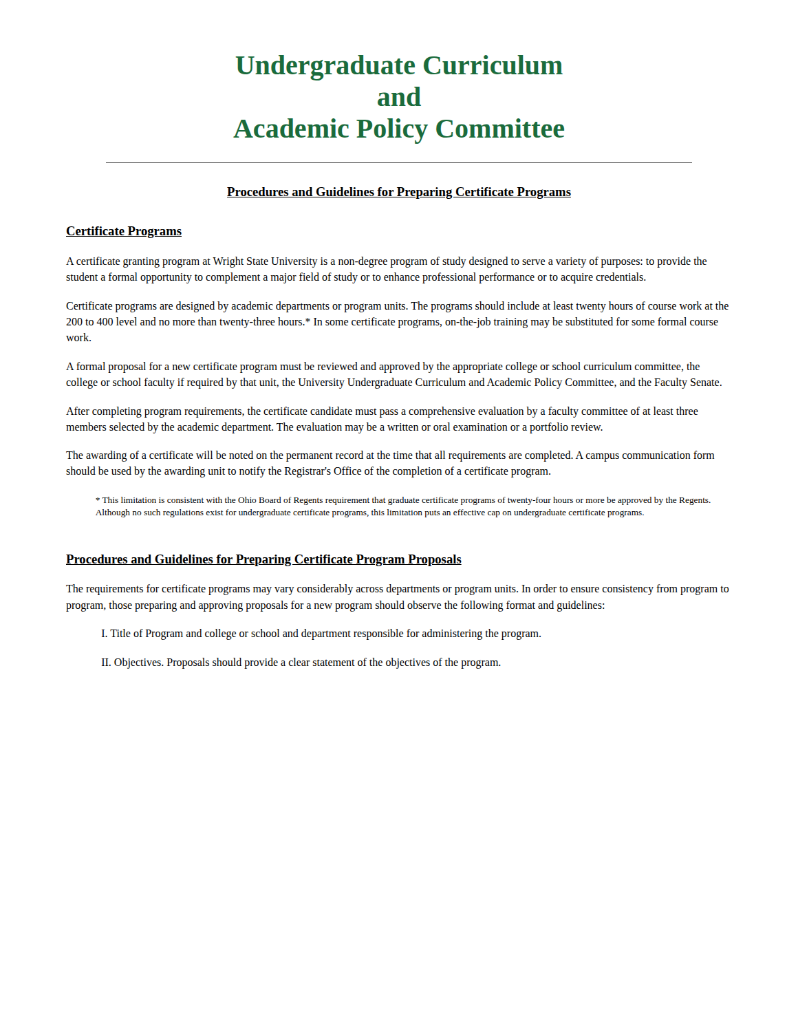Undergraduate Curriculum
and
Academic Policy Committee
Procedures and Guidelines for Preparing Certificate Programs
Certificate Programs
A certificate granting program at Wright State University is a non-degree program of study designed to serve a variety of purposes: to provide the student a formal opportunity to complement a major field of study or to enhance professional performance or to acquire credentials.
Certificate programs are designed by academic departments or program units. The programs should include at least twenty hours of course work at the 200 to 400 level and no more than twenty-three hours.* In some certificate programs, on-the-job training may be substituted for some formal course work.
A formal proposal for a new certificate program must be reviewed and approved by the appropriate college or school curriculum committee, the college or school faculty if required by that unit, the University Undergraduate Curriculum and Academic Policy Committee, and the Faculty Senate.
After completing program requirements, the certificate candidate must pass a comprehensive evaluation by a faculty committee of at least three members selected by the academic department. The evaluation may be a written or oral examination or a portfolio review.
The awarding of a certificate will be noted on the permanent record at the time that all requirements are completed. A campus communication form should be used by the awarding unit to notify the Registrar's Office of the completion of a certificate program.
* This limitation is consistent with the Ohio Board of Regents requirement that graduate certificate programs of twenty-four hours or more be approved by the Regents. Although no such regulations exist for undergraduate certificate programs, this limitation puts an effective cap on undergraduate certificate programs.
Procedures and Guidelines for Preparing Certificate Program Proposals
The requirements for certificate programs may vary considerably across departments or program units. In order to ensure consistency from program to program, those preparing and approving proposals for a new program should observe the following format and guidelines:
I. Title of Program and college or school and department responsible for administering the program.
II. Objectives. Proposals should provide a clear statement of the objectives of the program.